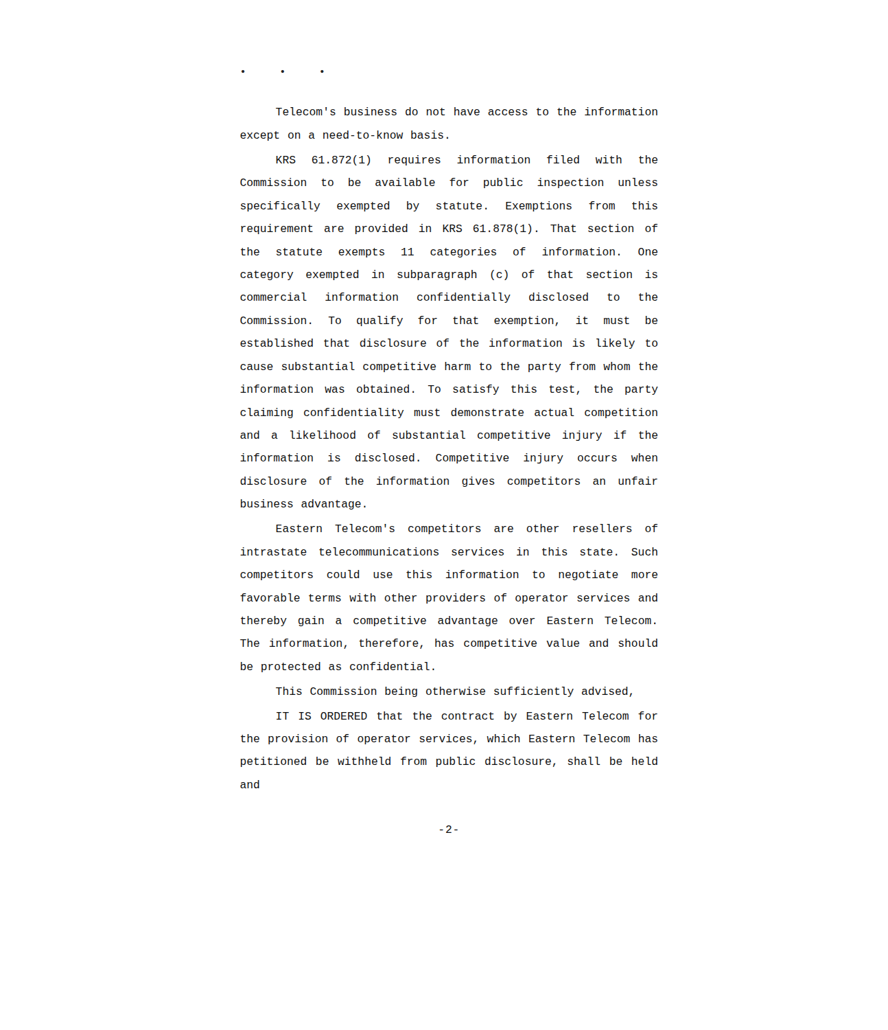• • •
Telecom's business do not have access to the information except on a need-to-know basis.
KRS 61.872(1) requires information filed with the Commission to be available for public inspection unless specifically exempted by statute. Exemptions from this requirement are provided in KRS 61.878(1). That section of the statute exempts 11 categories of information. One category exempted in subparagraph (c) of that section is commercial information confidentially disclosed to the Commission. To qualify for that exemption, it must be established that disclosure of the information is likely to cause substantial competitive harm to the party from whom the information was obtained. To satisfy this test, the party claiming confidentiality must demonstrate actual competition and a likelihood of substantial competitive injury if the information is disclosed. Competitive injury occurs when disclosure of the information gives competitors an unfair business advantage.
Eastern Telecom's competitors are other resellers of intrastate telecommunications services in this state. Such competitors could use this information to negotiate more favorable terms with other providers of operator services and thereby gain a competitive advantage over Eastern Telecom. The information, therefore, has competitive value and should be protected as confidential.
This Commission being otherwise sufficiently advised,
IT IS ORDERED that the contract by Eastern Telecom for the provision of operator services, which Eastern Telecom has petitioned be withheld from public disclosure, shall be held and
-2-